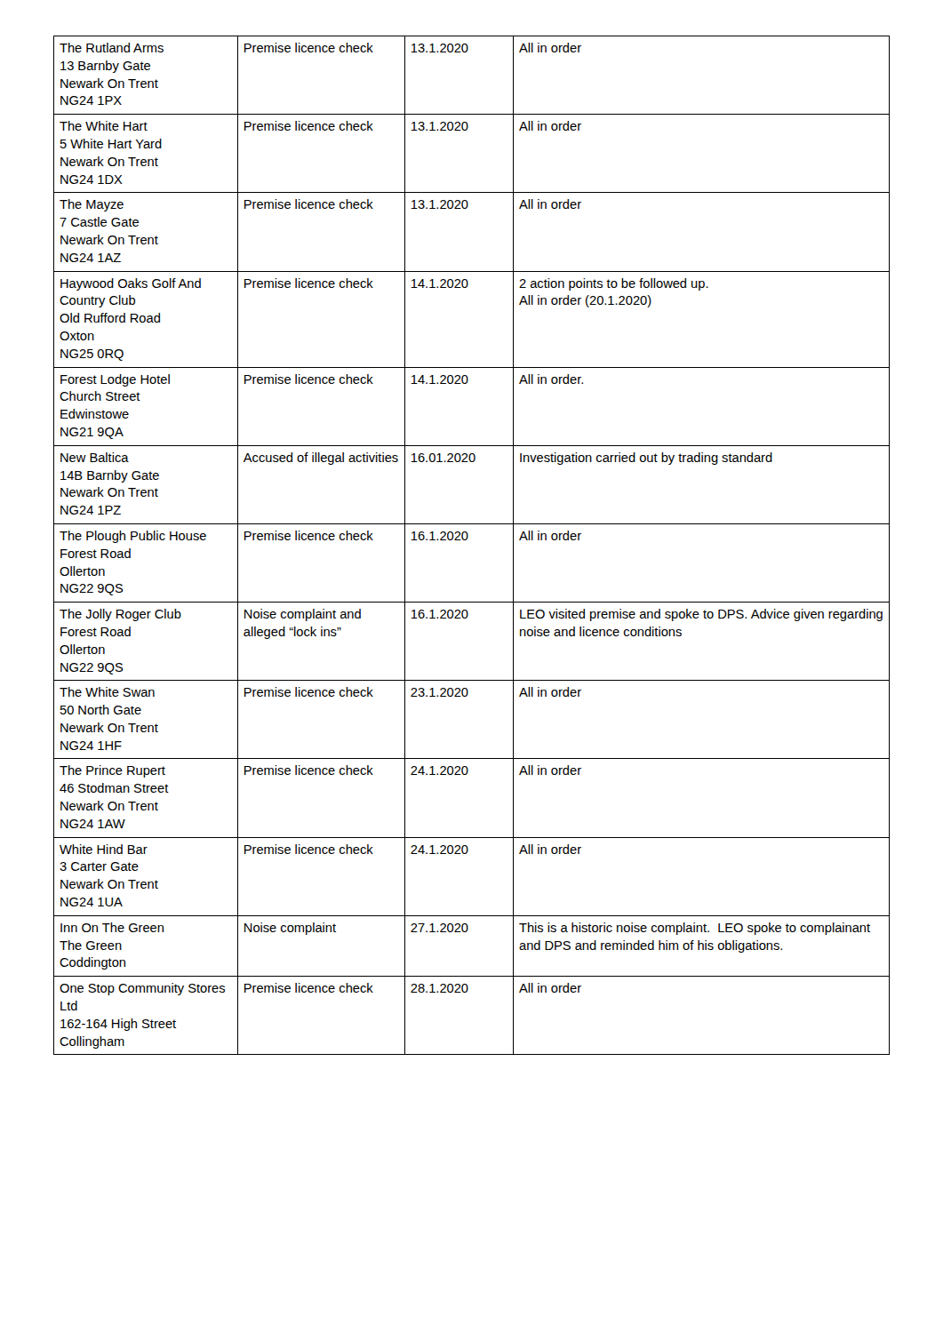| The Rutland Arms 13 Barnby Gate Newark On Trent NG24 1PX | Premise licence check | 13.1.2020 | All in order |
| The White Hart 5 White Hart Yard Newark On Trent NG24 1DX | Premise licence check | 13.1.2020 | All in order |
| The Mayze 7 Castle Gate Newark On Trent NG24 1AZ | Premise licence check | 13.1.2020 | All in order |
| Haywood Oaks Golf And Country Club Old Rufford Road Oxton NG25 0RQ | Premise licence check | 14.1.2020 | 2 action points to be followed up. All in order (20.1.2020) |
| Forest Lodge Hotel Church Street Edwinstowe NG21 9QA | Premise licence check | 14.1.2020 | All in order. |
| New Baltica 14B Barnby Gate Newark On Trent NG24 1PZ | Accused of illegal activities | 16.01.2020 | Investigation carried out by trading standard |
| The Plough Public House Forest Road Ollerton NG22 9QS | Premise licence check | 16.1.2020 | All in order |
| The Jolly Roger Club Forest Road Ollerton NG22 9QS | Noise complaint and alleged “lock ins” | 16.1.2020 | LEO visited premise and spoke to DPS. Advice given regarding noise and licence conditions |
| The White Swan 50 North Gate Newark On Trent NG24 1HF | Premise licence check | 23.1.2020 | All in order |
| The Prince Rupert 46 Stodman Street Newark On Trent NG24 1AW | Premise licence check | 24.1.2020 | All in order |
| White Hind Bar 3 Carter Gate Newark On Trent NG24 1UA | Premise licence check | 24.1.2020 | All in order |
| Inn On The Green The Green Coddington | Noise complaint | 27.1.2020 | This is a historic noise complaint. LEO spoke to complainant and DPS and reminded him of his obligations. |
| One Stop Community Stores Ltd 162-164 High Street Collingham | Premise licence check | 28.1.2020 | All in order |